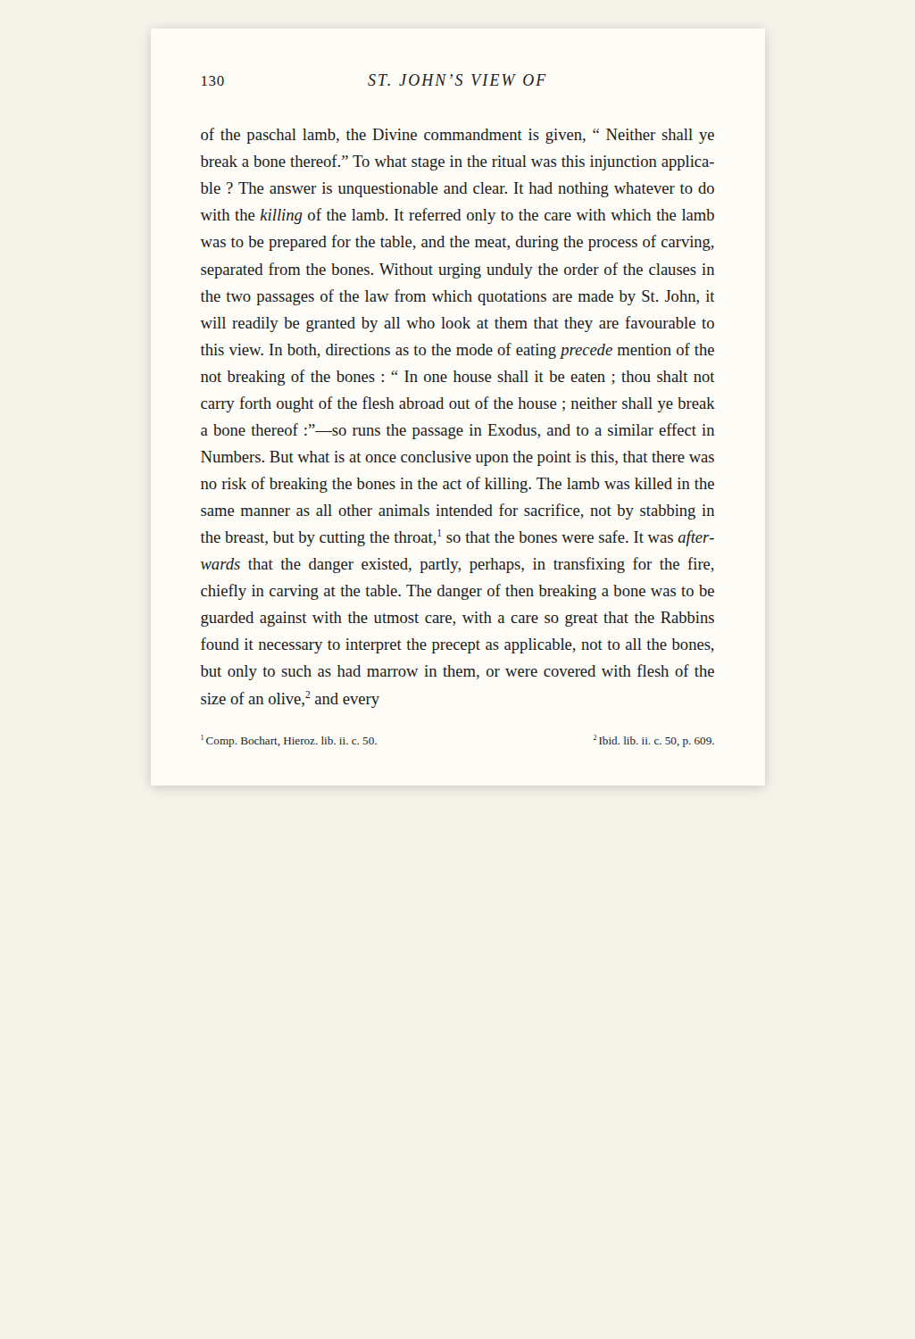130 St. John’s View of
of the paschal lamb, the Divine commandment is given, “ Neither shall ye break a bone thereof.” To what stage in the ritual was this injunction applicable ? The answer is unquestionable and clear. It had nothing whatever to do with the killing of the lamb. It referred only to the care with which the lamb was to be prepared for the table, and the meat, during the process of carving, separated from the bones. Without urging unduly the order of the clauses in the two passages of the law from which quotations are made by St. John, it will readily be granted by all who look at them that they are favourable to this view. In both, directions as to the mode of eating precede mention of the not breaking of the bones : “ In one house shall it be eaten ; thou shalt not carry forth ought of the flesh abroad out of the house ; neither shall ye break a bone thereof :”—so runs the passage in Exodus, and to a similar effect in Numbers. But what is at once conclusive upon the point is this, that there was no risk of breaking the bones in the act of killing. The lamb was killed in the same manner as all other animals intended for sacrifice, not by stabbing in the breast, but by cutting the throat,1 so that the bones were safe. It was afterwards that the danger existed, partly, perhaps, in transfixing for the fire, chiefly in carving at the table. The danger of then breaking a bone was to be guarded against with the utmost care, with a care so great that the Rabbins found it necessary to interpret the precept as applicable, not to all the bones, but only to such as had marrow in them, or were covered with flesh of the size of an olive,2 and every
1Comp. Bochart, Hieroz. lib. ii. c. 50. 2Ibid. lib. ii. c. 50, p. 609.